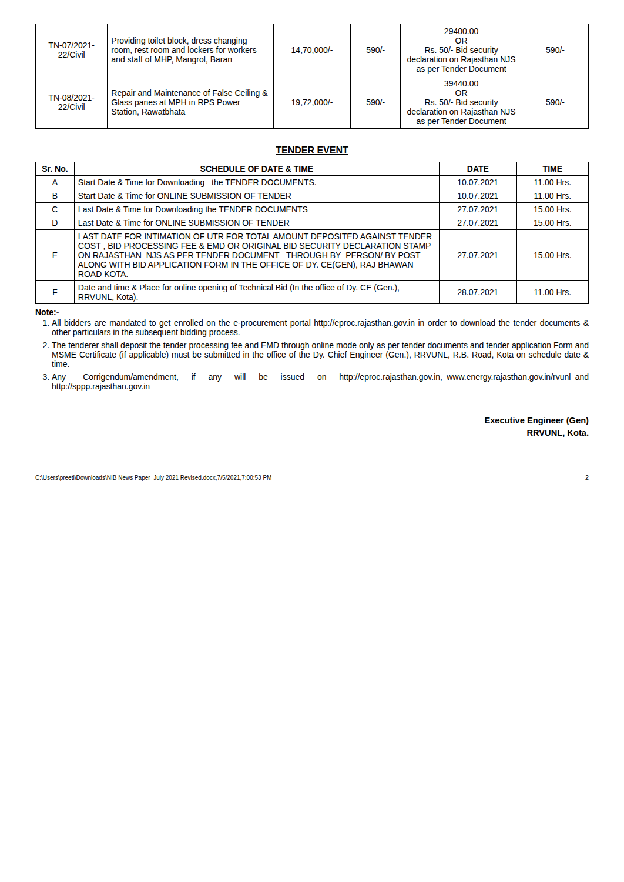| TN-07/2021-22/Civil | Providing toilet block, dress changing room, rest room and lockers for workers and staff of MHP, Mangrol, Baran | 14,70,000/- | 590/- | 29400.00 OR Rs. 50/- Bid security declaration on Rajasthan NJS as per Tender Document | 590/- |
| TN-08/2021-22/Civil | Repair and Maintenance of False Ceiling & Glass panes at MPH in RPS Power Station, Rawatbhata | 19,72,000/- | 590/- | 39440.00 OR Rs. 50/- Bid security declaration on Rajasthan NJS as per Tender Document | 590/- |
TENDER EVENT
| Sr. No. | SCHEDULE OF DATE & TIME | DATE | TIME |
| --- | --- | --- | --- |
| A | Start Date & Time for Downloading the TENDER DOCUMENTS. | 10.07.2021 | 11.00 Hrs. |
| B | Start Date & Time for ONLINE SUBMISSION OF TENDER | 10.07.2021 | 11.00 Hrs. |
| C | Last Date & Time for Downloading the TENDER DOCUMENTS | 27.07.2021 | 15.00 Hrs. |
| D | Last Date & Time for ONLINE SUBMISSION OF TENDER | 27.07.2021 | 15.00 Hrs. |
| E | LAST DATE FOR INTIMATION OF UTR FOR TOTAL AMOUNT DEPOSITED AGAINST TENDER COST , BID PROCESSING FEE & EMD OR ORIGINAL BID SECURITY DECLARATION STAMP ON RAJASTHAN NJS AS PER TENDER DOCUMENT THROUGH BY PERSON/ BY POST ALONG WITH BID APPLICATION FORM IN THE OFFICE OF DY. CE(GEN), RAJ BHAWAN ROAD KOTA. | 27.07.2021 | 15.00 Hrs. |
| F | Date and time & Place for online opening of Technical Bid (In the office of Dy. CE (Gen.), RRVUNL, Kota). | 28.07.2021 | 11.00 Hrs. |
Note:-
All bidders are mandated to get enrolled on the e-procurement portal http://eproc.rajasthan.gov.in in order to download the tender documents & other particulars in the subsequent bidding process.
The tenderer shall deposit the tender processing fee and EMD through online mode only as per tender documents and tender application Form and MSME Certificate (if applicable) must be submitted in the office of the Dy. Chief Engineer (Gen.), RRVUNL, R.B. Road, Kota on schedule date & time.
Any Corrigendum/amendment, if any will be issued on http://eproc.rajasthan.gov.in, www.energy.rajasthan.gov.in/rvunl and http://sppp.rajasthan.gov.in
Executive Engineer (Gen)
RRVUNL, Kota.
C:\Users\preeti\Downloads\NIB News Paper July 2021 Revised.docx,7/5/2021,7:00:53 PM 2